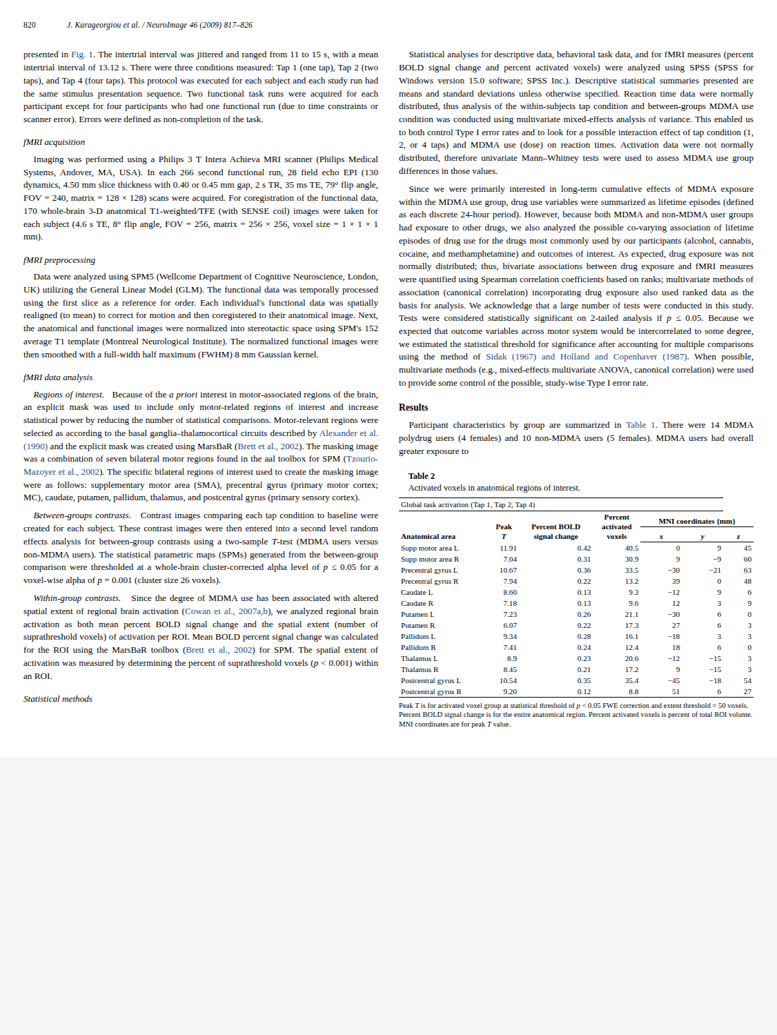820 J. Karageorgiou et al. / NeuroImage 46 (2009) 817–826
presented in Fig. 1. The intertrial interval was jittered and ranged from 11 to 15 s, with a mean intertrial interval of 13.12 s. There were three conditions measured: Tap 1 (one tap), Tap 2 (two taps), and Tap 4 (four taps). This protocol was executed for each subject and each study run had the same stimulus presentation sequence. Two functional task runs were acquired for each participant except for four participants who had one functional run (due to time constraints or scanner error). Errors were defined as non-completion of the task.
fMRI acquisition
Imaging was performed using a Philips 3 T Intera Achieva MRI scanner (Philips Medical Systems, Andover, MA, USA). In each 266 second functional run, 28 field echo EPI (130 dynamics, 4.50 mm slice thickness with 0.40 or 0.45 mm gap, 2 s TR, 35 ms TE, 79° flip angle, FOV = 240, matrix = 128 × 128) scans were acquired. For coregistration of the functional data, 170 whole-brain 3-D anatomical T1-weighted/TFE (with SENSE coil) images were taken for each subject (4.6 s TE, 8° flip angle, FOV = 256, matrix = 256 × 256, voxel size = 1 × 1 × 1 mm).
fMRI preprocessing
Data were analyzed using SPM5 (Wellcome Department of Cognitive Neuroscience, London, UK) utilizing the General Linear Model (GLM). The functional data was temporally processed using the first slice as a reference for order. Each individual's functional data was spatially realigned (to mean) to correct for motion and then coregistered to their anatomical image. Next, the anatomical and functional images were normalized into stereotactic space using SPM's 152 average T1 template (Montreal Neurological Institute). The normalized functional images were then smoothed with a full-width half maximum (FWHM) 8 mm Gaussian kernel.
fMRI data analysis
Regions of interest. Because of the a priori interest in motor-associated regions of the brain, an explicit mask was used to include only motor-related regions of interest and increase statistical power by reducing the number of statistical comparisons. Motor-relevant regions were selected as according to the basal ganglia–thalamocortical circuits described by Alexander et al. (1990) and the explicit mask was created using MarsBaR (Brett et al., 2002). The masking image was a combination of seven bilateral motor regions found in the aal toolbox for SPM (Tzourio-Mazoyer et al., 2002). The specific bilateral regions of interest used to create the masking image were as follows: supplementary motor area (SMA), precentral gyrus (primary motor cortex; MC), caudate, putamen, pallidum, thalamus, and postcentral gyrus (primary sensory cortex).
Between-groups contrasts. Contrast images comparing each tap condition to baseline were created for each subject. These contrast images were then entered into a second level random effects analysis for between-group contrasts using a two-sample T-test (MDMA users versus non-MDMA users). The statistical parametric maps (SPMs) generated from the between-group comparison were thresholded at a whole-brain cluster-corrected alpha level of p ≤ 0.05 for a voxel-wise alpha of p = 0.001 (cluster size 26 voxels).
Within-group contrasts. Since the degree of MDMA use has been associated with altered spatial extent of regional brain activation (Cowan et al., 2007a,b), we analyzed regional brain activation as both mean percent BOLD signal change and the spatial extent (number of suprathreshold voxels) of activation per ROI. Mean BOLD percent signal change was calculated for the ROI using the MarsBaR toolbox (Brett et al., 2002) for SPM. The spatial extent of activation was measured by determining the percent of suprathreshold voxels (p < 0.001) within an ROI.
Statistical methods
Statistical analyses for descriptive data, behavioral task data, and for fMRI measures (percent BOLD signal change and percent activated voxels) were analyzed using SPSS (SPSS for Windows version 15.0 software; SPSS Inc.). Descriptive statistical summaries presented are means and standard deviations unless otherwise specified. Reaction time data were normally distributed, thus analysis of the within-subjects tap condition and between-groups MDMA use condition was conducted using multivariate mixed-effects analysis of variance. This enabled us to both control Type I error rates and to look for a possible interaction effect of tap condition (1, 2, or 4 taps) and MDMA use (dose) on reaction times. Activation data were not normally distributed, therefore univariate Mann–Whitney tests were used to assess MDMA use group differences in those values.
Since we were primarily interested in long-term cumulative effects of MDMA exposure within the MDMA use group, drug use variables were summarized as lifetime episodes (defined as each discrete 24-hour period). However, because both MDMA and non-MDMA user groups had exposure to other drugs, we also analyzed the possible co-varying association of lifetime episodes of drug use for the drugs most commonly used by our participants (alcohol, cannabis, cocaine, and methamphetamine) and outcomes of interest. As expected, drug exposure was not normally distributed; thus, bivariate associations between drug exposure and fMRI measures were quantified using Spearman correlation coefficients based on ranks; multivariate methods of association (canonical correlation) incorporating drug exposure also used ranked data as the basis for analysis. We acknowledge that a large number of tests were conducted in this study. Tests were considered statistically significant on 2-tailed analysis if p ≤ 0.05. Because we expected that outcome variables across motor system would be intercorrelated to some degree, we estimated the statistical threshold for significance after accounting for multiple comparisons using the method of Sidak (1967) and Holland and Copenhaver (1987). When possible, multivariate methods (e.g., mixed-effects multivariate ANOVA, canonical correlation) were used to provide some control of the possible, study-wise Type I error rate.
Results
Participant characteristics by group are summarized in Table 1. There were 14 MDMA polydrug users (4 females) and 10 non-MDMA users (5 females). MDMA users had overall greater exposure to
Table 2
Activated voxels in anatomical regions of interest.
| Global task activation (Tap 1, Tap 2, Tap 4) |
| --- |
| Anatomical area | Peak T | Percent BOLD signal change | Percent activated voxels | MNI coordinates {mm} |
| x | y | z |
| Supp motor area L | 11.91 | 0.42 | 40.5 | 0 | 9 | 45 |
| Supp motor area R | 7.04 | 0.31 | 30.9 | 9 | −9 | 60 |
| Precentral gyrus L | 10.67 | 0.36 | 33.5 | −30 | −21 | 63 |
| Precentral gyrus R | 7.94 | 0.22 | 13.2 | 39 | 0 | 48 |
| Caudate L | 8.60 | 0.13 | 9.3 | −12 | 9 | 6 |
| Caudate R | 7.18 | 0.13 | 9.6 | 12 | 3 | 9 |
| Putamen L | 7.23 | 0.26 | 21.1 | −30 | 6 | 0 |
| Putamen R | 6.07 | 0.22 | 17.3 | 27 | 6 | 3 |
| Pallidum L | 9.34 | 0.28 | 16.1 | −18 | 3 | 3 |
| Pallidum R | 7.41 | 0.24 | 12.4 | 18 | 6 | 0 |
| Thalamus L | 8.9 | 0.23 | 20.6 | −12 | −15 | 3 |
| Thalamus R | 8.45 | 0.21 | 17.2 | 9 | −15 | 3 |
| Postcentral gyrus L | 10.54 | 0.35 | 35.4 | −45 | −18 | 54 |
| Postcentral gyrus R | 9.20 | 0.12 | 8.8 | 51 | 6 | 27 |
Peak T is for activated voxel group at statistical threshold of p < 0.05 FWE correction and extent threshold = 50 voxels. Percent BOLD signal change is for the entire anatomical region. Percent activated voxels is percent of total ROI volume. MNI coordinates are for peak T value.